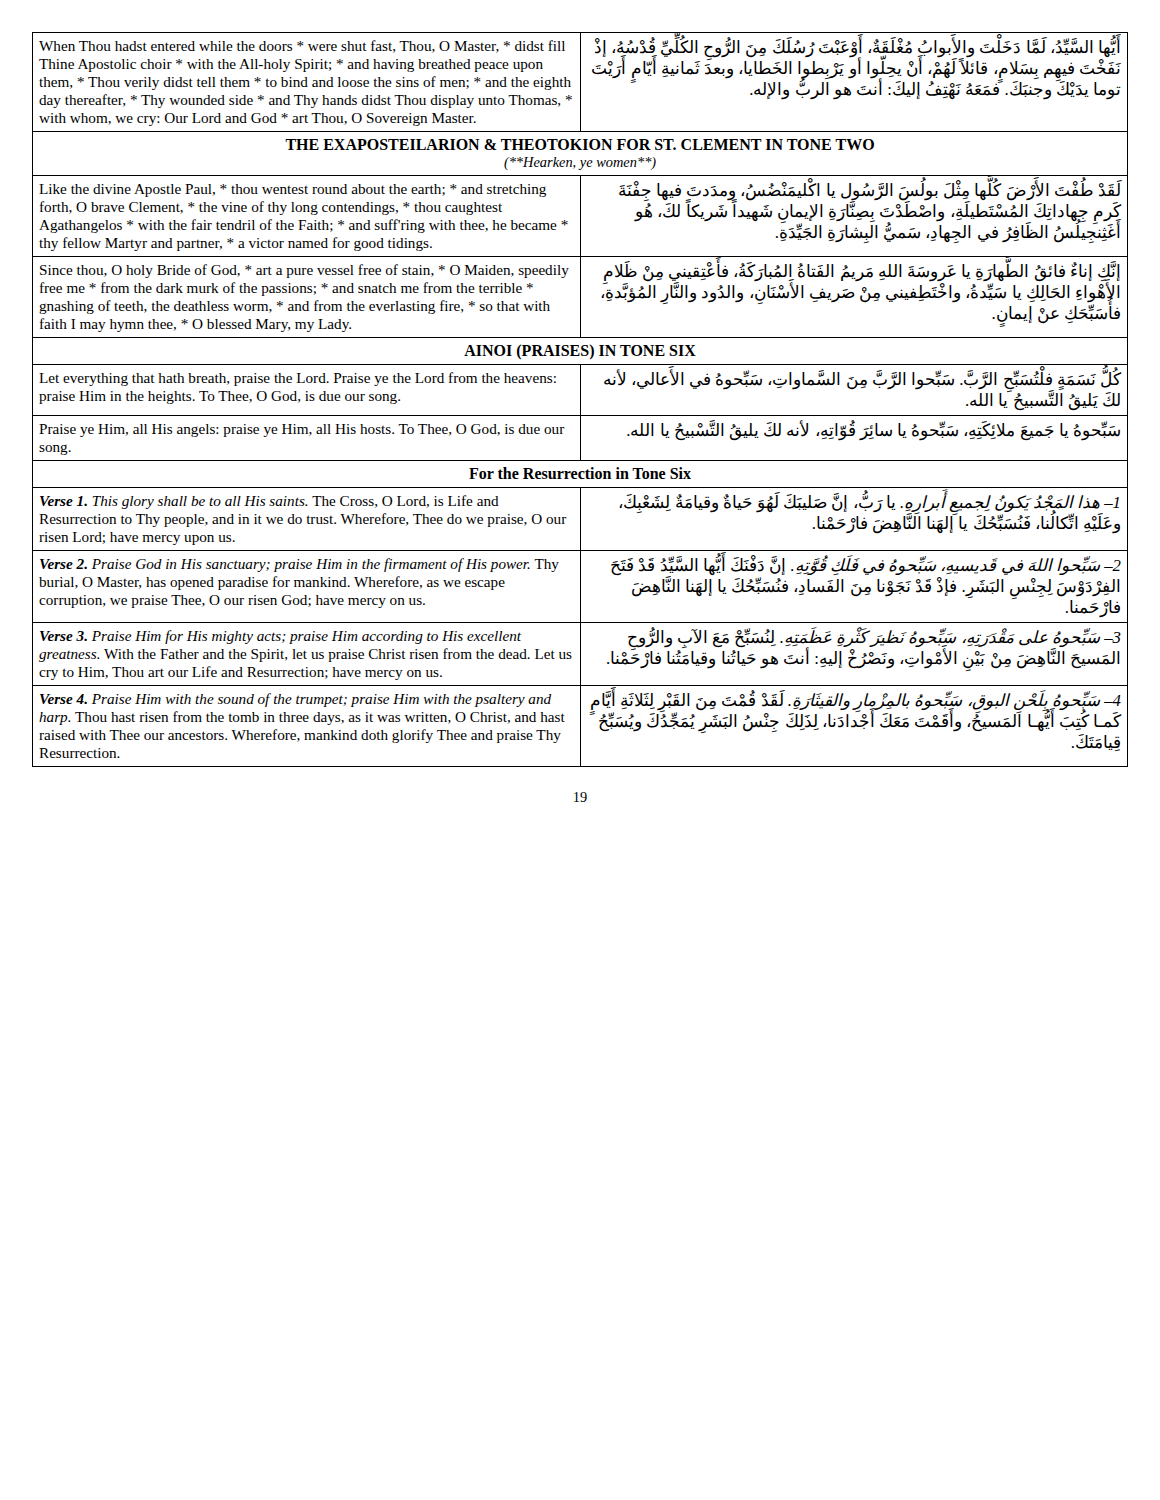| When Thou hadst entered while the doors * were shut fast, Thou, O Master, * didst fill Thine Apostolic choir * with the All-holy Spirit; * and having breathed peace upon them, * Thou verily didst tell them * to bind and loose the sins of men; * and the eighth day thereafter, * Thy wounded side * and Thy hands didst Thou display unto Thomas, * with whom, we cry: Our Lord and God * art Thou, O Sovereign Master. | أَيُّها السَّيِّدُ، لَمَّا دَخَلْتَ والأَبوابُ مُغْلَقَةٌ، أَوْعَبْتَ رُسُلَكَ مِنَ الرُّوحِ الكُلِّيِّ قُدْسُهُ، إذْ نَفَخْتَ فيهِم بِسَلامٍ، قائلاً لَهُمْ، أَنْ يحِلّوا أو يَرْبِطوا الخَطايا، وبعدَ ثَمانيةِ أَيّامٍ أَرَيْتَ توما يدَيْكَ وجنبَكَ. فمَعَهُ نَهْتِفُ إليكَ: أنتَ هو الربُّ والإله. |
| THE EXAPOSTEILARION & THEOTOKION FOR ST. CLEMENT IN TONE TWO (**Hearken, ye women**) |
| Like the divine Apostle Paul, * thou wentest round about the earth; * and stretching forth, O brave Clement, * the vine of thy long contendings, * thou caughtest Agathangelos * with the fair tendril of the Faith; * and suff'ring with thee, he became * thy fellow Martyr and partner, * a victor named for good tidings. | لَقَدْ طُفْتَ الأَرْضَ كُلَّها مِثْلَ بولُسَ الرَّسُول يا اكْليمَنْضُسُ، ومدَدتَ فيها جِفْنَةَ كَرمِ جِهاداتِكَ المُسْتَطيلَةِ، واصْطَدْتَ بِصِنَّارَةِ الإيمانِ شَهيداً شَريكاً لكَ، هُو أَغَثِنجِيلُسُ الظَافِرُ في الجِهادِ، سَميُّ البِشارَةِ الجَيِّدَةِ. |
| Since thou, O holy Bride of God, * art a pure vessel free of stain, * O Maiden, speedily free me * from the dark murk of the passions; * and snatch me from the terrible * gnashing of teeth, the deathless worm, * and from the everlasting fire, * so that with faith I may hymn thee, * O blessed Mary, my Lady. | إنَّكِ إناءٌ فائقُ الطَّهارَةِ يا عَروسَةَ اللهِ مَريمُ الفَتاةُ المُبارَكَةُ، فأَعْتِقيني مِنْ ظَلامِ الأَهْواءِ الحَالِكِ يا سَيِّدةُ، واخْتَطِفيني مِنْ صَريفِ الأَسْنَانِ، والدُود والنَّارِ المُؤبَّدةِ، فأُسَبِّحَكِ عنْ إيمانٍ. |
| AINOI (PRAISES) IN TONE SIX |
| Let everything that hath breath, praise the Lord. Praise ye the Lord from the heavens: praise Him in the heights. To Thee, O God, is due our song. | كُلُّ نَسَمَةٍ فلْتُسَبِّحِ الرَّبَّ. سَبِّحوا الرَّبَّ مِنَ السَّماواتِ، سَبِّحوهُ في الأَعالي، لأنه لكَ يَليقُ التَّسبيحُ يا الله. |
| Praise ye Him, all His angels: praise ye Him, all His hosts. To Thee, O God, is due our song. | سَبِّحوهُ يا جَميعَ ملائِكَتِهِ، سَبِّحوهُ يا سائِرَ قُوّاتِهِ، لأنه لكَ يليقُ التَّسْبيحُ يا الله. |
| For the Resurrection in Tone Six |
| Verse 1. This glory shall be to all His saints. The Cross, O Lord, is Life and Resurrection to Thy people, and in it we do trust. Wherefore, Thee do we praise, O our risen Lord; have mercy upon us. | 1– هذا المَجْدُ يَكونُ لِجميعِ أَبرارِهِ. يا رَبُّ، إنَّ صَليبَكَ لَهُوَ حَياةٌ وقيامَةٌ لِشَعْبِكَ، وعَلَيْهِ اتِّكالُنا، فَنُسَبِّحُكَ يا إلهَنا النَّاهِضَ فارْحَمْنا. |
| Verse 2. Praise God in His sanctuary; praise Him in the firmament of His power. Thy burial, O Master, has opened paradise for mankind. Wherefore, as we escape corruption, we praise Thee, O our risen God; have mercy on us. | 2– سَبِّحوا اللهَ في قَديسيهِ، سَبِّحوهُ في فَلَكِ قُوَّتِهِ. إنَّ دَفْنَكَ أَيُّها السَّيِّدُ قَدْ فَتَحَ الفِرْدَوْسَ لِجِنْسِ البَشَرِ. فإذْ قَدْ نَجَوْنا مِنَ الفَسادِ، فنُسَبِّحُكَ يا إلهَنا النَّاهِضَ فارْحَمنا. |
| Verse 3. Praise Him for His mighty acts; praise Him according to His excellent greatness. With the Father and the Spirit, let us praise Christ risen from the dead. Let us cry to Him, Thou art our Life and Resurrection; have mercy on us. | 3– سَبِّحوهُ على مَقْدَرَتِهِ، سَبِّحوهُ نَظيرَ كَثْرةِ عَظَمَتِهِ. لِنُسَبِّحْ مَعَ الآبِ والرُّوحِ المَسيحَ النَّاهِضَ مِنْ بَيْنِ الأَمْواتِ، ونَصْرُخْ إليهِ: أنتَ هو حَياتُنا وقيامَتُنا فارْحَمْنا. |
| Verse 4. Praise Him with the sound of the trumpet; praise Him with the psaltery and harp. Thou hast risen from the tomb in three days, as it was written, O Christ, and hast raised with Thee our ancestors. Wherefore, mankind doth glorify Thee and praise Thy Resurrection. | 4– سَبِّحوهُ بِلَحْنِ البوقِ، سَبِّحوهُ بالمِزْمارِ والقيثَارَةِ. لَقَدْ قُمْتَ مِنَ القَبْرِ لِثَلاثَةِ أَيَّامٍ كَمـا كُتِبَ أَيُّهـا المَسيحُ، وأَقَمْتَ مَعَكَ أَجْدادَنا، لِذَلِكَ جِنْسُ البَشَرِ يُمَجِّدُكَ ويُسَبِّحُ قِيامَتَكَ. |
19